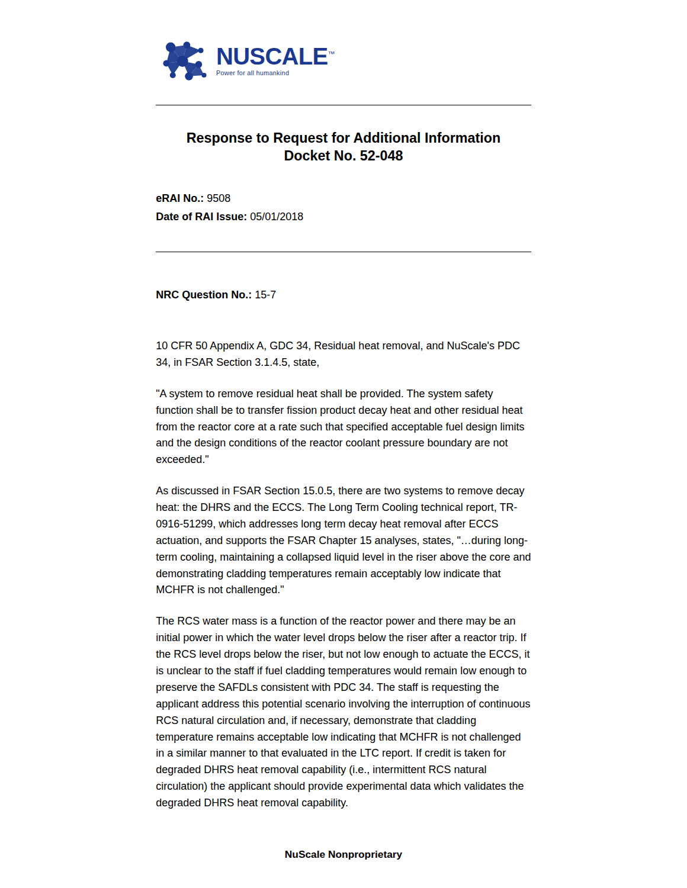NUSCALE™
Power for all humankind
Response to Request for Additional Information
Docket No. 52-048
eRAI No.: 9508
Date of RAI Issue: 05/01/2018
NRC Question No.: 15-7
10 CFR 50 Appendix A, GDC 34, Residual heat removal, and NuScale's PDC 34, in FSAR Section 3.1.4.5, state,
"A system to remove residual heat shall be provided. The system safety function shall be to transfer fission product decay heat and other residual heat from the reactor core at a rate such that specified acceptable fuel design limits and the design conditions of the reactor coolant pressure boundary are not exceeded."
As discussed in FSAR Section 15.0.5, there are two systems to remove decay heat: the DHRS and the ECCS. The Long Term Cooling technical report, TR-0916-51299, which addresses long term decay heat removal after ECCS actuation, and supports the FSAR Chapter 15 analyses, states, "…during long-term cooling, maintaining a collapsed liquid level in the riser above the core and demonstrating cladding temperatures remain acceptably low indicate that MCHFR is not challenged."
The RCS water mass is a function of the reactor power and there may be an initial power in which the water level drops below the riser after a reactor trip. If the RCS level drops below the riser, but not low enough to actuate the ECCS, it is unclear to the staff if fuel cladding temperatures would remain low enough to preserve the SAFDLs consistent with PDC 34. The staff is requesting the applicant address this potential scenario involving the interruption of continuous RCS natural circulation and, if necessary, demonstrate that cladding temperature remains acceptable low indicating that MCHFR is not challenged in a similar manner to that evaluated in the LTC report. If credit is taken for degraded DHRS heat removal capability (i.e., intermittent RCS natural circulation) the applicant should provide experimental data which validates the degraded DHRS heat removal capability.
NuScale Nonproprietary